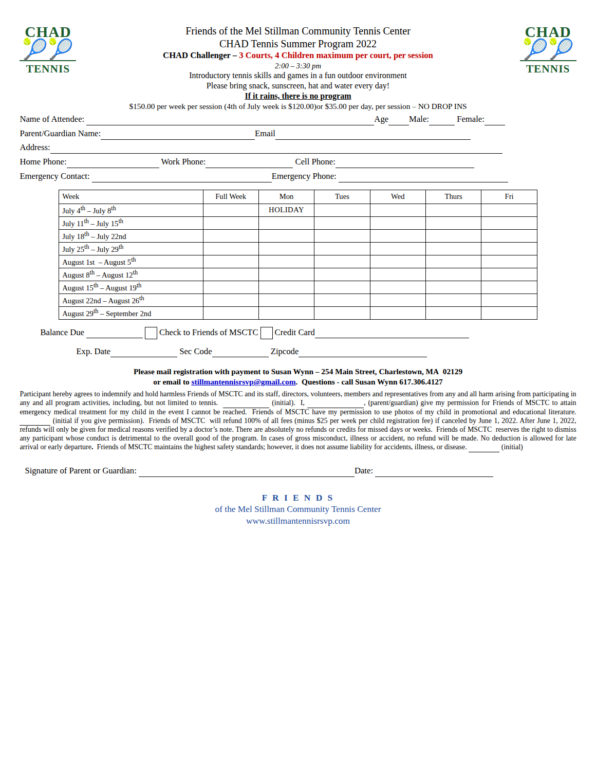CHAD
🎾🎾
TENNIS
CHAD
🎾🎾
TENNIS
Friends of the Mel Stillman Community Tennis Center
CHAD Tennis Summer Program 2022
CHAD Challenger – 3 Courts, 4 Children maximum per court, per session
2:00 – 3:30 pm
Introductory tennis skills and games in a fun outdoor environment
Please bring snack, sunscreen, hat and water every day!
If it rains, there is no program
$150.00 per week per session (4th of July week is $120.00)or $35.00 per day, per session – NO DROP INS
Name of Attendee: Age Male: Female:
Parent/Guardian Name: Email
Address:
Home Phone: Work Phone: Cell Phone:
Emergency Contact: Emergency Phone:
| Week | Full Week | Mon | Tues | Wed | Thurs | Fri |
| --- | --- | --- | --- | --- | --- | --- |
| July 4 th – July 8 th | | HOLIDAY | | | | |
| July 11 th – July 15 th | | | | | | |
| July 18 th – July 22nd | | | | | | |
| July 25 th – July 29 th | | | | | | |
| August 1st – August 5 th | | | | | | |
| August 8 th – August 12 th | | | | | | |
| August 15 th – August 19 th | | | | | | |
| August 22nd – August 26 th | | | | | | |
| August 29 th – September 2nd | | | | | | |
Balance Due Check to Friends of MSCTC Credit Card
Exp. Date Sec Code Zipcode
Please mail registration with payment to Susan Wynn – 254 Main Street, Charlestown, MA 02129
or email to stillmantennisrsvp@gmail.com. Questions - call Susan Wynn 617.306.4127
Participant hereby agrees to indemnify and hold harmless Friends of MSCTC and its staff, directors, volunteers, members and representatives from any and all harm arising from participating in any and all program activities, including, but not limited to tennis. (initial). I, , (parent/guardian) give my permission for Friends of MSCTC to attain emergency medical treatment for my child in the event I cannot be reached. Friends of MSCTC have my permission to use photos of my child in promotional and educational literature. (initial if you give permission). Friends of MSCTC will refund 100% of all fees (minus $25 per week per child registration fee) if canceled by June 1, 2022. After June 1, 2022, refunds will only be given for medical reasons verified by a doctor’s note. There are absolutely no refunds or credits for missed days or weeks. Friends of MSCTC reserves the right to dismiss any participant whose conduct is detrimental to the overall good of the program. In cases of gross misconduct, illness or accident, no refund will be made. No deduction is allowed for late arrival or early departure. Friends of MSCTC maintains the highest safety standards; however, it does not assume liability for accidents, illness, or disease. (initial)
Signature of Parent or Guardian: Date:
F R I E N D S
of the Mel Stillman Community Tennis Center
www.stillmantennisrsvp.com